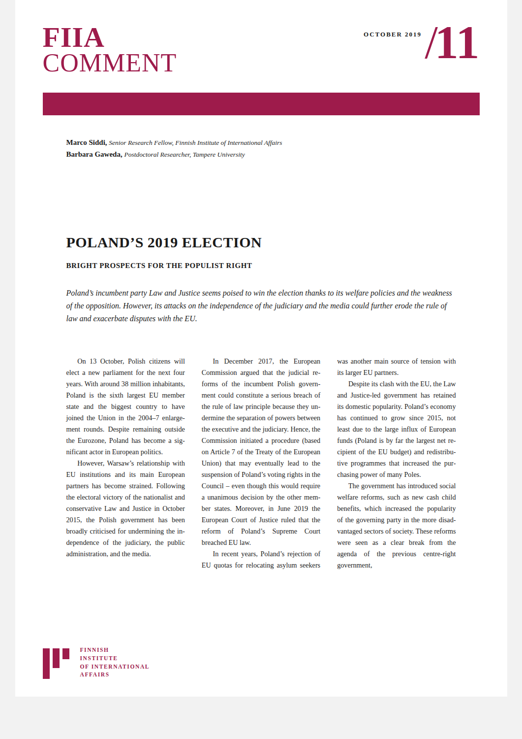FIIA COMMENT
October 2019 /11
Marco Siddi, Senior Research Fellow, Finnish Institute of International Affairs
Barbara Gaweda, Postdoctoral Researcher, Tampere University
POLAND’S 2019 ELECTION
BRIGHT PROSPECTS FOR THE POPULIST RIGHT
Poland’s incumbent party Law and Justice seems poised to win the election thanks to its welfare policies and the weakness of the opposition. However, its attacks on the independence of the judiciary and the media could further erode the rule of law and exacerbate disputes with the EU.
On 13 October, Polish citizens will elect a new parliament for the next four years. With around 38 million inhabitants, Poland is the sixth largest EU member state and the biggest country to have joined the Union in the 2004–7 enlargement rounds. Despite remaining outside the Eurozone, Poland has become a significant actor in European politics.
However, Warsaw’s relationship with EU institutions and its main European partners has become strained. Following the electoral victory of the nationalist and conservative Law and Justice in October 2015, the Polish government has been broadly criticised for undermining the independence of the judiciary, the public administration, and the media.
In December 2017, the European Commission argued that the judicial reforms of the incumbent Polish government could constitute a serious breach of the rule of law principle because they undermine the separation of powers between the executive and the judiciary. Hence, the Commission initiated a procedure (based on Article 7 of the Treaty of the European Union) that may eventually lead to the suspension of Poland’s voting rights in the Council – even though this would require a unanimous decision by the other member states. Moreover, in June 2019 the European Court of Justice ruled that the reform of Poland’s Supreme Court breached EU law.
In recent years, Poland’s rejection of EU quotas for relocating asylum seekers was another main source of tension with its larger EU partners.
Despite its clash with the EU, the Law and Justice-led government has retained its domestic popularity. Poland’s economy has continued to grow since 2015, not least due to the large influx of European funds (Poland is by far the largest net recipient of the EU budget) and redistributive programmes that increased the purchasing power of many Poles.
The government has introduced social welfare reforms, such as new cash child benefits, which increased the popularity of the governing party in the more disadvantaged sectors of society. These reforms were seen as a clear break from the agenda of the previous centre-right government,
Finnish
Institute
of International
Affairs